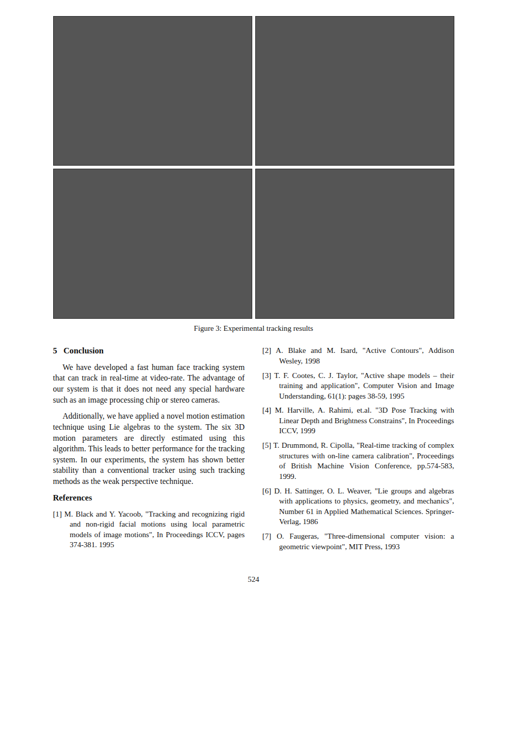Figure 3: Experimental tracking results
5 Conclusion
We have developed a fast human face tracking system that can track in real-time at video-rate. The advantage of our system is that it does not need any special hardware such as an image processing chip or stereo cameras.
Additionally, we have applied a novel motion estimation technique using Lie algebras to the system. The six 3D motion parameters are directly estimated using this algorithm. This leads to better performance for the tracking system. In our experiments, the system has shown better stability than a conventional tracker using such tracking methods as the weak perspective technique.
References
[1] M. Black and Y. Yacoob, "Tracking and recognizing rigid and non-rigid facial motions using local parametric models of image motions", In Proceedings ICCV, pages 374-381. 1995
[2] A. Blake and M. Isard, "Active Contours", Addison Wesley, 1998
[3] T. F. Cootes, C. J. Taylor, "Active shape models – their training and application", Computer Vision and Image Understanding, 61(1): pages 38-59, 1995
[4] M. Harville, A. Rahimi, et.al. "3D Pose Tracking with Linear Depth and Brightness Constrains", In Proceedings ICCV, 1999
[5] T. Drummond, R. Cipolla, "Real-time tracking of complex structures with on-line camera calibration", Proceedings of British Machine Vision Conference, pp.574-583, 1999.
[6] D. H. Sattinger, O. L. Weaver, "Lie groups and algebras with applications to physics, geometry, and mechanics", Number 61 in Applied Mathematical Sciences. Springer-Verlag, 1986
[7] O. Faugeras, "Three-dimensional computer vision: a geometric viewpoint", MIT Press, 1993
524